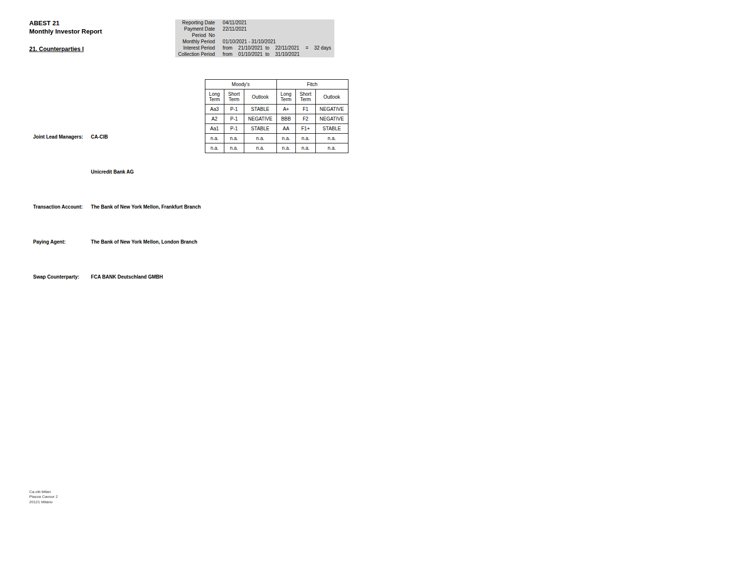ABEST 21
Monthly Investor Report
21. Counterparties I
| Reporting Date | 04/11/2021 |
| Payment Date | 22/11/2021 |
| Period No | |
| Monthly Period | 01/10/2021 - 31/10/2021 |
| Interest Period | from | 21/10/2021 to | 22/11/2021 | = | 32 days |
| Collection Period | from | 01/10/2021 to | 31/10/2021 | | |
| Joint Lead Managers: | CA-CIB |
| | Unicredit Bank AG |
| Transaction Account: | The Bank of New York Mellon, Frankfurt Branch |
| Paying Agent: | The Bank of New York Mellon, London Branch |
| Swap Counterparty: | FCA BANK Deutschland GMBH |
| Moody's | Fitch |
| --- | --- |
| Long Term | Short Term | Outlook | Long Term | Short Term | Outlook |
| Aa3 | P-1 | STABLE | A+ | F1 | NEGATIVE |
| A2 | P-1 | NEGATIVE | BBB | F2 | NEGATIVE |
| Aa1 | P-1 | STABLE | AA | F1+ | STABLE |
| n.a. | n.a. | n.a. | n.a. | n.a. | n.a. |
| n.a. | n.a. | n.a. | n.a. | n.a. | n.a. |
Ca-cib Milan
Piazza Cavour 2
20121 Milano